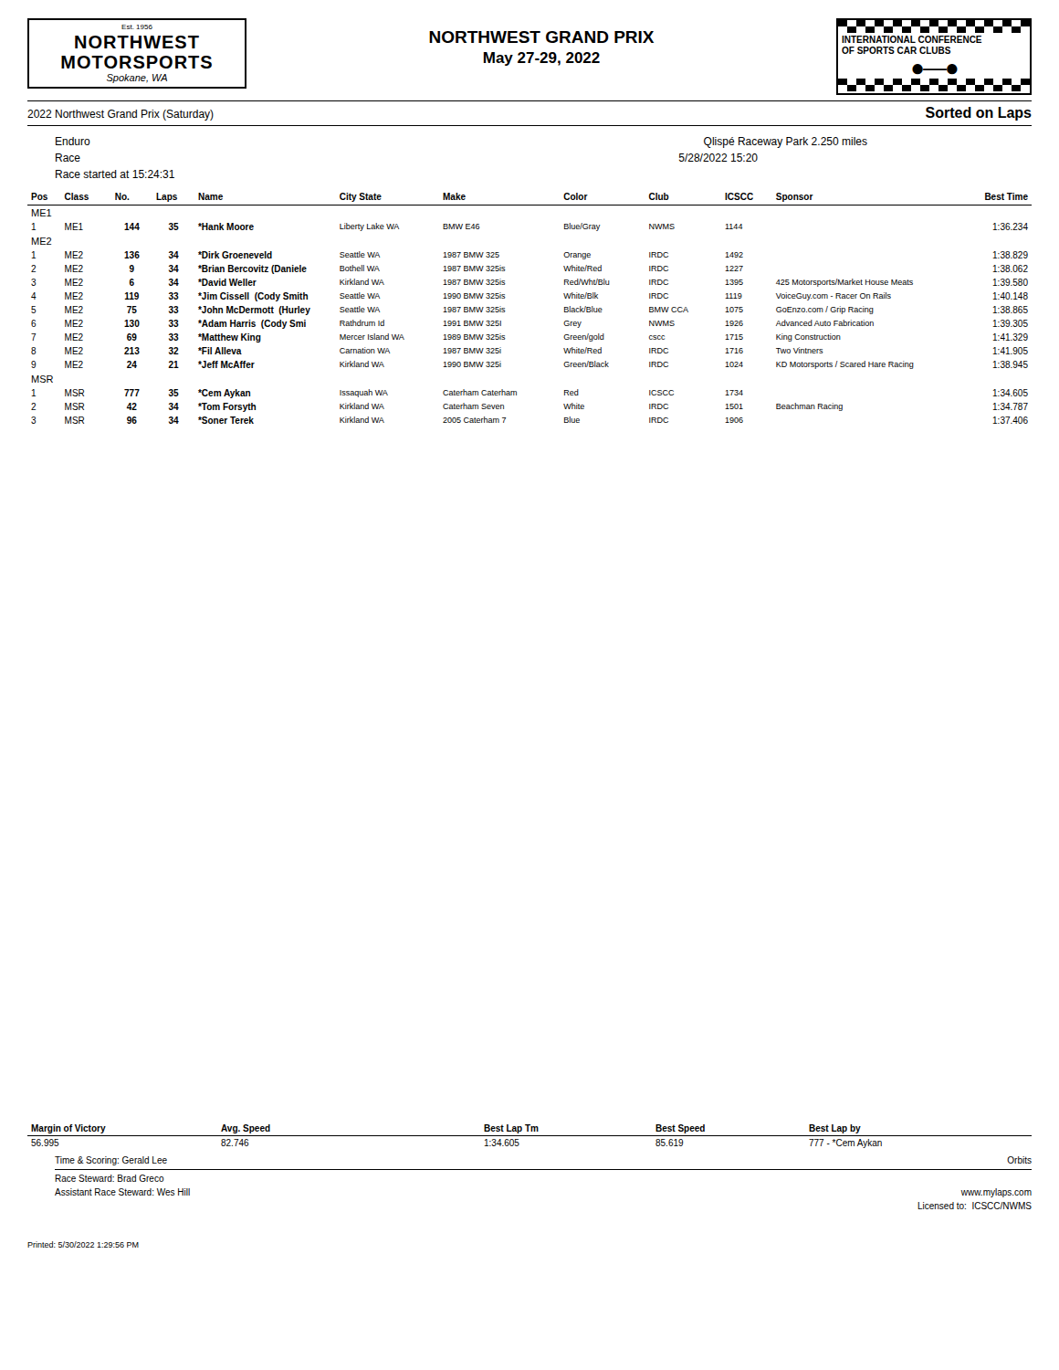Est. 1956
NORTHWEST
MOTORSPORTS
Spokane, WA
NORTHWEST GRAND PRIX
May 27-29, 2022
INTERNATIONAL CONFERENCE
OF SPORTS CAR CLUBS
●—●
2022 Northwest Grand Prix (Saturday)
Sorted on Laps
Enduro
Qlispé Raceway Park 2.250 miles
Race
5/28/2022 15:20
Race started at 15:24:31
| Pos | Class | No. | Laps | Name | City State | Make | Color | Club | ICSCC | Sponsor | Best Time |
| --- | --- | --- | --- | --- | --- | --- | --- | --- | --- | --- | --- |
| ME1 |
| 1 | ME1 | 144 | 35 | *Hank Moore | Liberty Lake WA | BMW E46 | Blue/Gray | NWMS | 1144 | | 1:36.234 |
| ME2 |
| 1 | ME2 | 136 | 34 | *Dirk Groeneveld | Seattle WA | 1987 BMW 325 | Orange | IRDC | 1492 | | 1:38.829 |
| 2 | ME2 | 9 | 34 | *Brian Bercovitz (Daniele | Bothell WA | 1987 BMW 325is | White/Red | IRDC | 1227 | | 1:38.062 |
| 3 | ME2 | 6 | 34 | *David Weller | Kirkland WA | 1987 BMW 325is | Red/Wht/Blu | IRDC | 1395 | 425 Motorsports/Market House Meats | 1:39.580 |
| 4 | ME2 | 119 | 33 | *Jim Cissell (Cody Smith | Seattle WA | 1990 BMW 325is | White/Blk | IRDC | 1119 | VoiceGuy.com - Racer On Rails | 1:40.148 |
| 5 | ME2 | 75 | 33 | *John McDermott (Hurley | Seattle WA | 1987 BMW 325is | Black/Blue | BMW CCA | 1075 | GoEnzo.com / Grip Racing | 1:38.865 |
| 6 | ME2 | 130 | 33 | *Adam Harris (Cody Smi | Rathdrum Id | 1991 BMW 325I | Grey | NWMS | 1926 | Advanced Auto Fabrication | 1:39.305 |
| 7 | ME2 | 69 | 33 | *Matthew King | Mercer Island WA | 1989 BMW 325is | Green/gold | cscc | 1715 | King Construction | 1:41.329 |
| 8 | ME2 | 213 | 32 | *Fil Alleva | Carnation WA | 1987 BMW 325i | White/Red | IRDC | 1716 | Two Vintners | 1:41.905 |
| 9 | ME2 | 24 | 21 | *Jeff McAffer | Kirkland WA | 1990 BMW 325i | Green/Black | IRDC | 1024 | KD Motorsports / Scared Hare Racing | 1:38.945 |
| MSR |
| 1 | MSR | 777 | 35 | *Cem Aykan | Issaquah WA | Caterham Caterham | Red | ICSCC | 1734 | | 1:34.605 |
| 2 | MSR | 42 | 34 | *Tom Forsyth | Kirkland WA | Caterham Seven | White | IRDC | 1501 | Beachman Racing | 1:34.787 |
| 3 | MSR | 96 | 34 | *Soner Terek | Kirkland WA | 2005 Caterham 7 | Blue | IRDC | 1906 | | 1:37.406 |
| Margin of Victory | Avg. Speed | Best Lap Tm | Best Speed | Best Lap by |
| --- | --- | --- | --- | --- |
| 56.995 | 82.746 | 1:34.605 | 85.619 | 777 - *Cem Aykan |
Time & Scoring: Gerald Lee
Orbits
Race Steward: Brad Greco
Assistant Race Steward: Wes Hill
www.mylaps.com
Licensed to: ICSCC/NWMS
Printed: 5/30/2022 1:29:56 PM